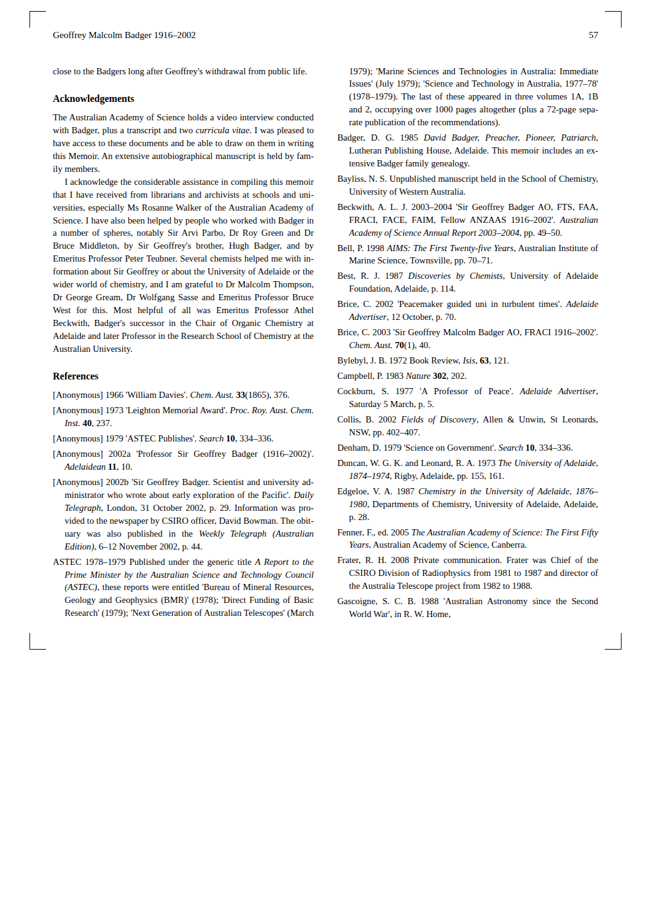Geoffrey Malcolm Badger 1916–2002 57
close to the Badgers long after Geoffrey's withdrawal from public life.
Acknowledgements
The Australian Academy of Science holds a video interview conducted with Badger, plus a transcript and two curricula vitae. I was pleased to have access to these documents and be able to draw on them in writing this Memoir. An extensive autobiographical manuscript is held by family members.
I acknowledge the considerable assistance in compiling this memoir that I have received from librarians and archivists at schools and universities, especially Ms Rosanne Walker of the Australian Academy of Science. I have also been helped by people who worked with Badger in a number of spheres, notably Sir Arvi Parbo, Dr Roy Green and Dr Bruce Middleton, by Sir Geoffrey's brother, Hugh Badger, and by Emeritus Professor Peter Teubner. Several chemists helped me with information about Sir Geoffrey or about the University of Adelaide or the wider world of chemistry, and I am grateful to Dr Malcolm Thompson, Dr George Gream, Dr Wolfgang Sasse and Emeritus Professor Bruce West for this. Most helpful of all was Emeritus Professor Athel Beckwith, Badger's successor in the Chair of Organic Chemistry at Adelaide and later Professor in the Research School of Chemistry at the Australian University.
References
[Anonymous] 1966 'William Davies'. Chem. Aust. 33(1865), 376.
[Anonymous] 1973 'Leighton Memorial Award'. Proc. Roy. Aust. Chem. Inst. 40, 237.
[Anonymous] 1979 'ASTEC Publishes'. Search 10, 334–336.
[Anonymous] 2002a 'Professor Sir Geoffrey Badger (1916–2002)'. Adelaidean 11, 10.
[Anonymous] 2002b 'Sir Geoffrey Badger. Scientist and university administrator who wrote about early exploration of the Pacific'. Daily Telegraph, London, 31 October 2002, p. 29. Information was provided to the newspaper by CSIRO officer, David Bowman. The obituary was also published in the Weekly Telegraph (Australian Edition), 6–12 November 2002, p. 44.
ASTEC 1978–1979 Published under the generic title A Report to the Prime Minister by the Australian Science and Technology Council (ASTEC), these reports were entitled 'Bureau of Mineral Resources, Geology and Geophysics (BMR)' (1978); 'Direct Funding of Basic Research' (1979); 'Next Generation of Australian Telescopes' (March 1979); 'Marine Sciences and Technologies in Australia: Immediate Issues' (July 1979); 'Science and Technology in Australia, 1977–78' (1978–1979). The last of these appeared in three volumes 1A, 1B and 2, occupying over 1000 pages altogether (plus a 72-page separate publication of the recommendations).
Badger, D. G. 1985 David Badger, Preacher, Pioneer, Patriarch, Lutheran Publishing House, Adelaide. This memoir includes an extensive Badger family genealogy.
Bayliss, N. S. Unpublished manuscript held in the School of Chemistry, University of Western Australia.
Beckwith, A. L. J. 2003–2004 'Sir Geoffrey Badger AO, FTS, FAA, FRACI, FACE, FAIM, Fellow ANZAAS 1916–2002'. Australian Academy of Science Annual Report 2003–2004, pp. 49–50.
Bell, P. 1998 AIMS: The First Twenty-five Years, Australian Institute of Marine Science, Townsville, pp. 70–71.
Best, R. J. 1987 Discoveries by Chemists, University of Adelaide Foundation, Adelaide, p. 114.
Brice, C. 2002 'Peacemaker guided uni in turbulent times'. Adelaide Advertiser, 12 October, p. 70.
Brice, C. 2003 'Sir Geoffrey Malcolm Badger AO, FRACI 1916–2002'. Chem. Aust. 70(1), 40.
Bylebyl, J. B. 1972 Book Review, Isis, 63, 121.
Campbell, P. 1983 Nature 302, 202.
Cockburn, S. 1977 'A Professor of Peace'. Adelaide Advertiser, Saturday 5 March, p. 5.
Collis, B. 2002 Fields of Discovery, Allen & Unwin, St Leonards, NSW, pp. 402–407.
Denham, D. 1979 'Science on Government'. Search 10, 334–336.
Duncan, W. G. K. and Leonard, R. A. 1973 The University of Adelaide, 1874–1974, Rigby, Adelaide, pp. 155, 161.
Edgeloe, V. A. 1987 Chemistry in the University of Adelaide, 1876–1980, Departments of Chemistry, University of Adelaide, Adelaide, p. 28.
Fenner, F., ed. 2005 The Australian Academy of Science: The First Fifty Years, Australian Academy of Science, Canberra.
Frater, R. H. 2008 Private communication. Frater was Chief of the CSIRO Division of Radiophysics from 1981 to 1987 and director of the Australia Telescope project from 1982 to 1988.
Gascoigne, S. C. B. 1988 'Australian Astronomy since the Second World War', in R. W. Home,